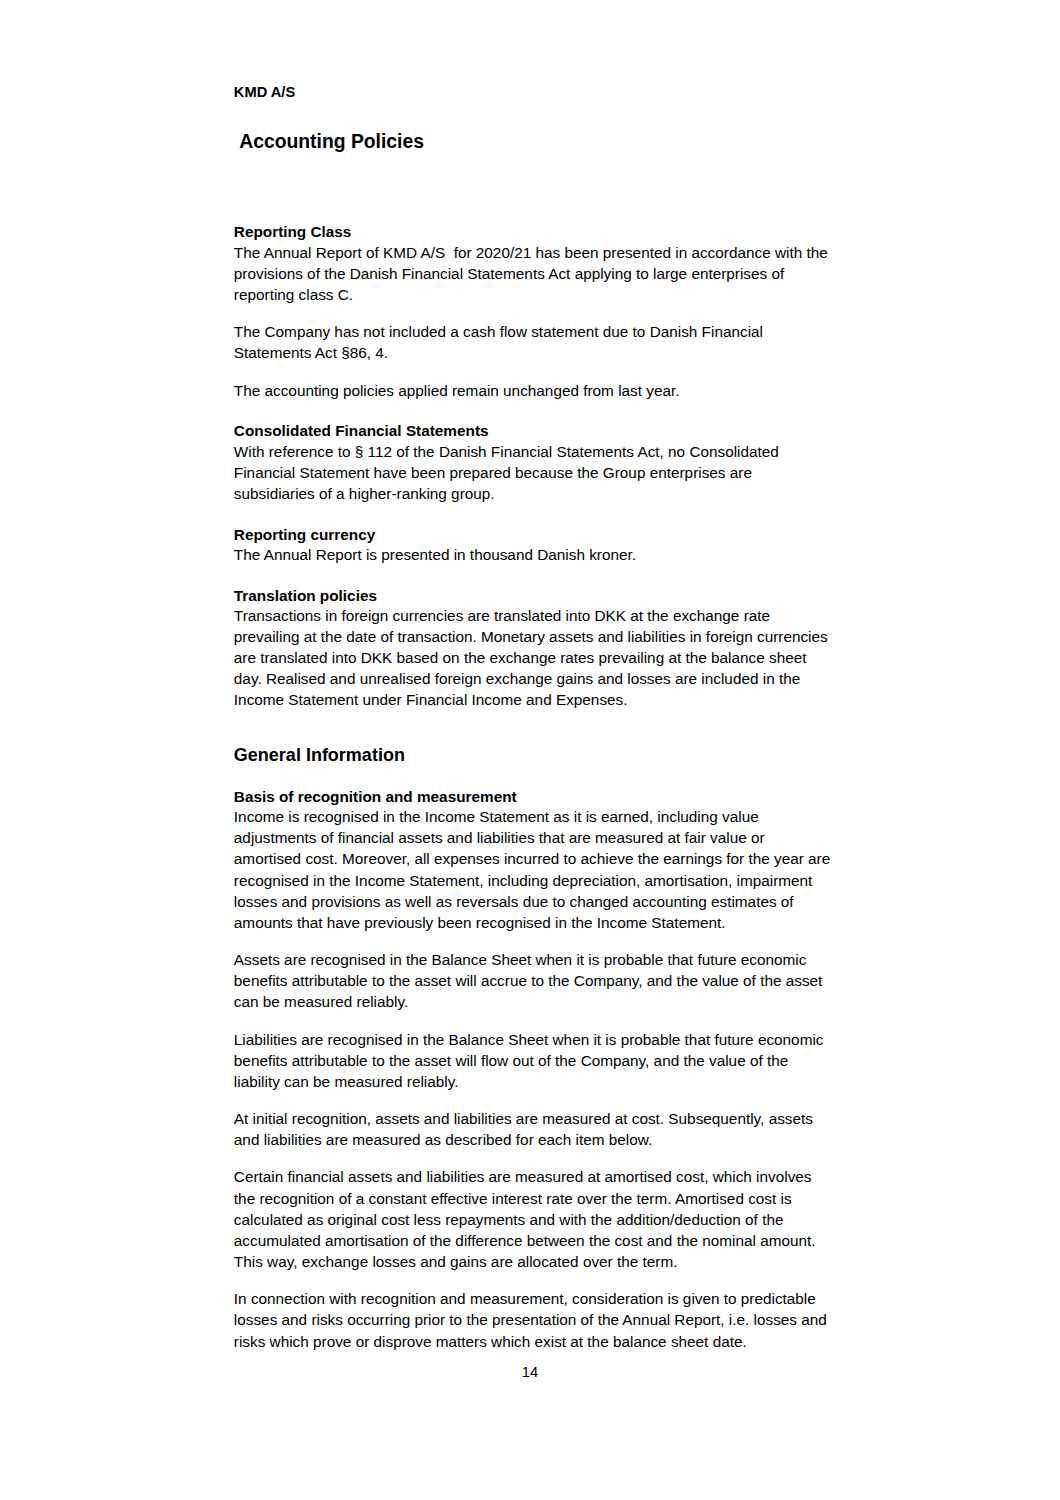KMD A/S
Accounting Policies
Reporting Class
The Annual Report of KMD A/S for 2020/21 has been presented in accordance with the provisions of the Danish Financial Statements Act applying to large enterprises of reporting class C.
The Company has not included a cash flow statement due to Danish Financial Statements Act §86, 4.
The accounting policies applied remain unchanged from last year.
Consolidated Financial Statements
With reference to § 112 of the Danish Financial Statements Act, no Consolidated Financial Statement have been prepared because the Group enterprises are subsidiaries of a higher-ranking group.
Reporting currency
The Annual Report is presented in thousand Danish kroner.
Translation policies
Transactions in foreign currencies are translated into DKK at the exchange rate prevailing at the date of transaction. Monetary assets and liabilities in foreign currencies are translated into DKK based on the exchange rates prevailing at the balance sheet day. Realised and unrealised foreign exchange gains and losses are included in the Income Statement under Financial Income and Expenses.
General Information
Basis of recognition and measurement
Income is recognised in the Income Statement as it is earned, including value adjustments of financial assets and liabilities that are measured at fair value or amortised cost. Moreover, all expenses incurred to achieve the earnings for the year are recognised in the Income Statement, including depreciation, amortisation, impairment losses and provisions as well as reversals due to changed accounting estimates of amounts that have previously been recognised in the Income Statement.
Assets are recognised in the Balance Sheet when it is probable that future economic benefits attributable to the asset will accrue to the Company, and the value of the asset can be measured reliably.
Liabilities are recognised in the Balance Sheet when it is probable that future economic benefits attributable to the asset will flow out of the Company, and the value of the liability can be measured reliably.
At initial recognition, assets and liabilities are measured at cost. Subsequently, assets and liabilities are measured as described for each item below.
Certain financial assets and liabilities are measured at amortised cost, which involves the recognition of a constant effective interest rate over the term. Amortised cost is calculated as original cost less repayments and with the addition/deduction of the accumulated amortisation of the difference between the cost and the nominal amount. This way, exchange losses and gains are allocated over the term.
In connection with recognition and measurement, consideration is given to predictable losses and risks occurring prior to the presentation of the Annual Report, i.e. losses and risks which prove or disprove matters which exist at the balance sheet date.
14